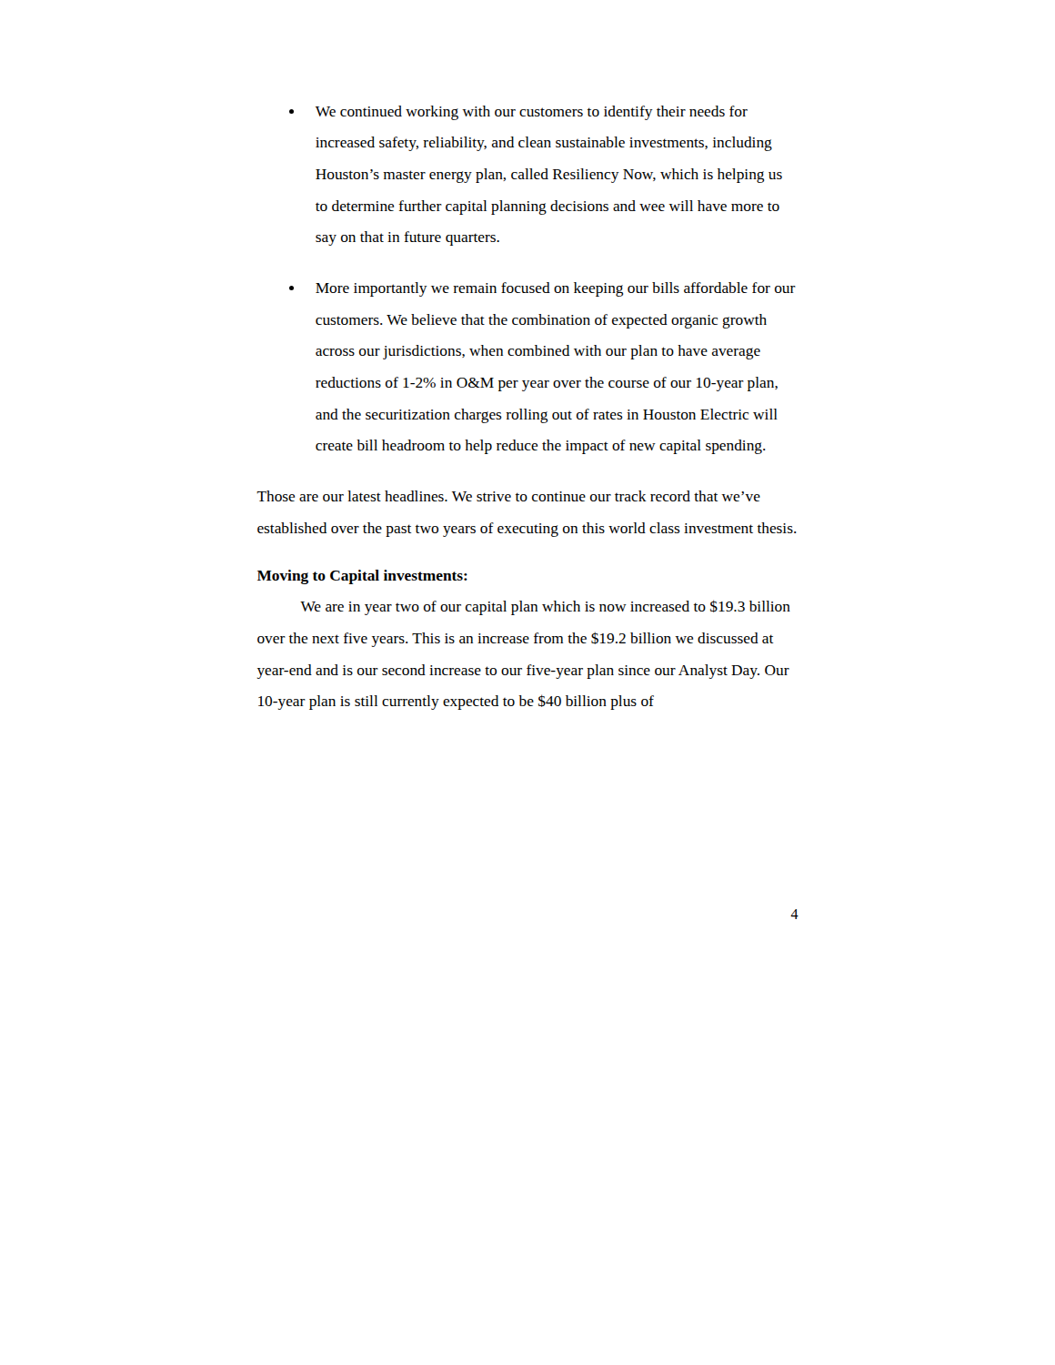We continued working with our customers to identify their needs for increased safety, reliability, and clean sustainable investments, including Houston’s master energy plan, called Resiliency Now, which is helping us to determine further capital planning decisions and wee will have more to say on that in future quarters.
More importantly we remain focused on keeping our bills affordable for our customers. We believe that the combination of expected organic growth across our jurisdictions, when combined with our plan to have average reductions of 1-2% in O&M per year over the course of our 10-year plan, and the securitization charges rolling out of rates in Houston Electric will create bill headroom to help reduce the impact of new capital spending.
Those are our latest headlines. We strive to continue our track record that we’ve established over the past two years of executing on this world class investment thesis.
Moving to Capital investments:
We are in year two of our capital plan which is now increased to $19.3 billion over the next five years. This is an increase from the $19.2 billion we discussed at year-end and is our second increase to our five-year plan since our Analyst Day. Our 10-year plan is still currently expected to be $40 billion plus of
4